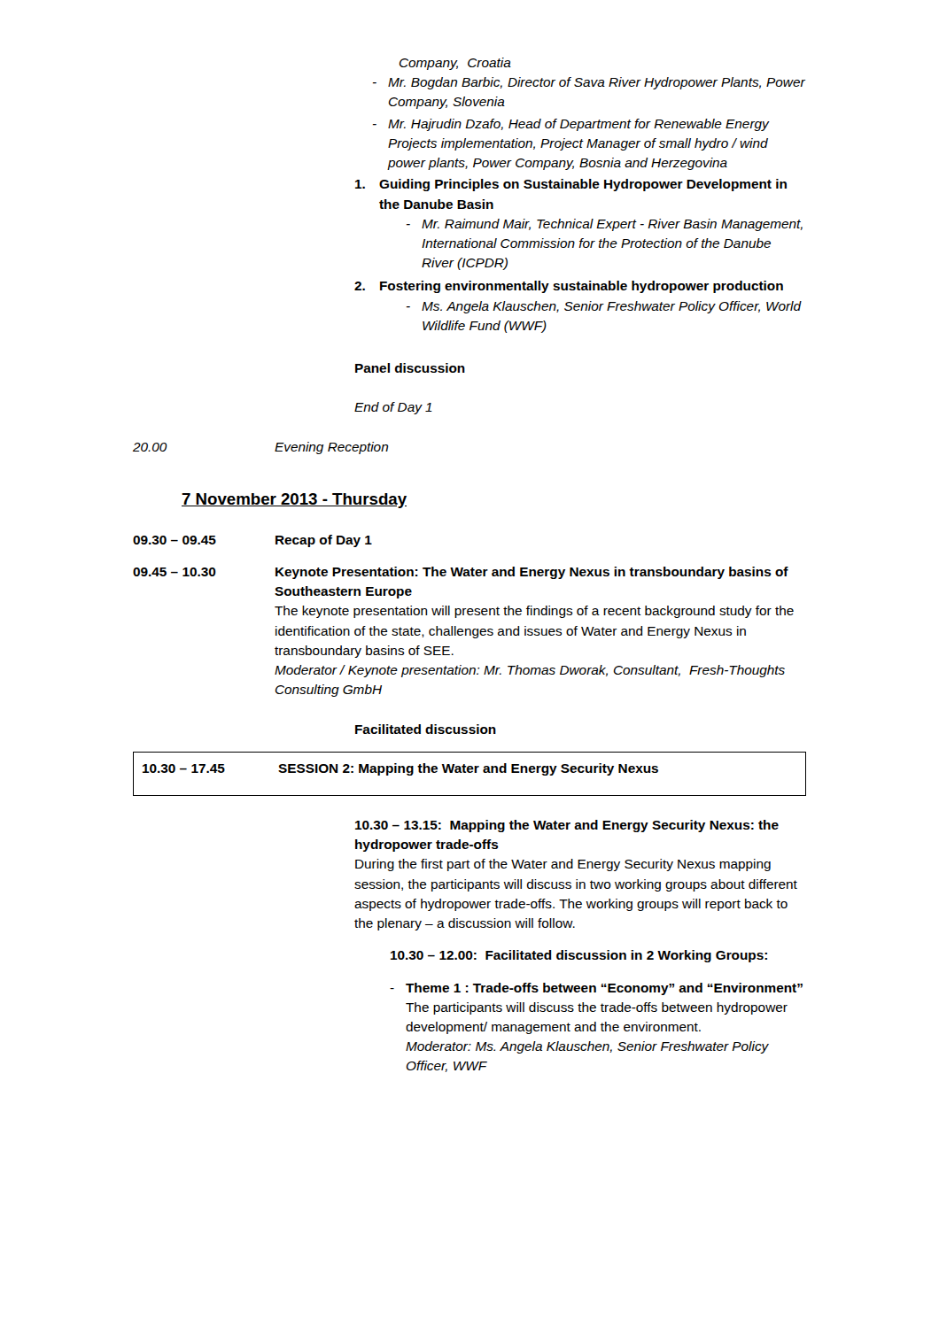Company, Croatia
Mr. Bogdan Barbic, Director of Sava River Hydropower Plants, Power Company, Slovenia
Mr. Hajrudin Dzafo, Head of Department for Renewable Energy Projects implementation, Project Manager of small hydro / wind power plants, Power Company, Bosnia and Herzegovina
Guiding Principles on Sustainable Hydropower Development in the Danube Basin
Mr. Raimund Mair, Technical Expert - River Basin Management, International Commission for the Protection of the Danube River (ICPDR)
Fostering environmentally sustainable hydropower production
Ms. Angela Klauschen, Senior Freshwater Policy Officer, World Wildlife Fund (WWF)
Panel discussion
End of Day 1
| 20.00 | Evening Reception |
7 November 2013 - Thursday
| 09.30 – 09.45 | Recap of Day 1 |
| 09.45 – 10.30 | Keynote Presentation: The Water and Energy Nexus in transboundary basins of Southeastern Europe The keynote presentation will present the findings of a recent background study for the identification of the state, challenges and issues of Water and Energy Nexus in transboundary basins of SEE. Moderator / Keynote presentation: Mr. Thomas Dworak, Consultant, Fresh-Thoughts Consulting GmbH |
Facilitated discussion
| 10.30 – 17.45 | SESSION 2: Mapping the Water and Energy Security Nexus |
10.30 – 13.15: Mapping the Water and Energy Security Nexus: the hydropower trade-offs
During the first part of the Water and Energy Security Nexus mapping session, the participants will discuss in two working groups about different aspects of hydropower trade-offs. The working groups will report back to the plenary – a discussion will follow.
10.30 – 12.00: Facilitated discussion in 2 Working Groups:
Theme 1 : Trade-offs between “Economy” and “Environment”
The participants will discuss the trade-offs between hydropower development/ management and the environment.
Moderator: Ms. Angela Klauschen, Senior Freshwater Policy Officer, WWF